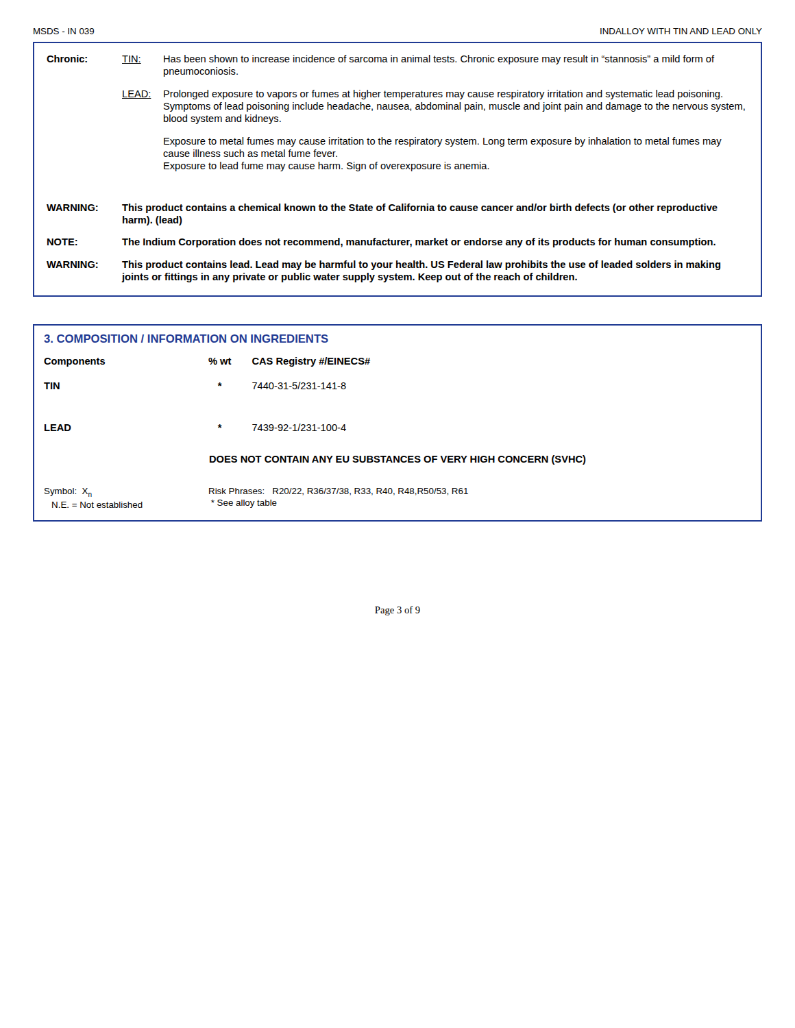MSDS - IN 039 INDALLOY WITH TIN AND LEAD ONLY
| Chronic: | TIN: | Has been shown to increase incidence of sarcoma in animal tests. Chronic exposure may result in “stannosis” a mild form of pneumoconiosis. |
| | LEAD: | Prolonged exposure to vapors or fumes at higher temperatures may cause respiratory irritation and systematic lead poisoning. Symptoms of lead poisoning include headache, nausea, abdominal pain, muscle and joint pain and damage to the nervous system, blood system and kidneys. |
| | | Exposure to metal fumes may cause irritation to the respiratory system. Long term exposure by inhalation to metal fumes may cause illness such as metal fume fever. Exposure to lead fume may cause harm. Sign of overexposure is anemia. |
| WARNING: | This product contains a chemical known to the State of California to cause cancer and/or birth defects (or other reproductive harm). (lead) |
| NOTE: | The Indium Corporation does not recommend, manufacturer, market or endorse any of its products for human consumption. |
| WARNING: | This product contains lead. Lead may be harmful to your health. US Federal law prohibits the use of leaded solders in making joints or fittings in any private or public water supply system. Keep out of the reach of children. |
3. COMPOSITION / INFORMATION ON INGREDIENTS
| Components | % wt | CAS Registry #/EINECS# |
| --- | --- | --- |
| TIN | * | 7440-31-5/231-141-8 |
| LEAD | * | 7439-92-1/231-100-4 |
DOES NOT CONTAIN ANY EU SUBSTANCES OF VERY HIGH CONCERN (SVHC)
Symbol: Xn
N.E. = Not established
Risk Phrases: R20/22, R36/37/38, R33, R40, R48,R50/53, R61
* See alloy table
Page 3 of 9